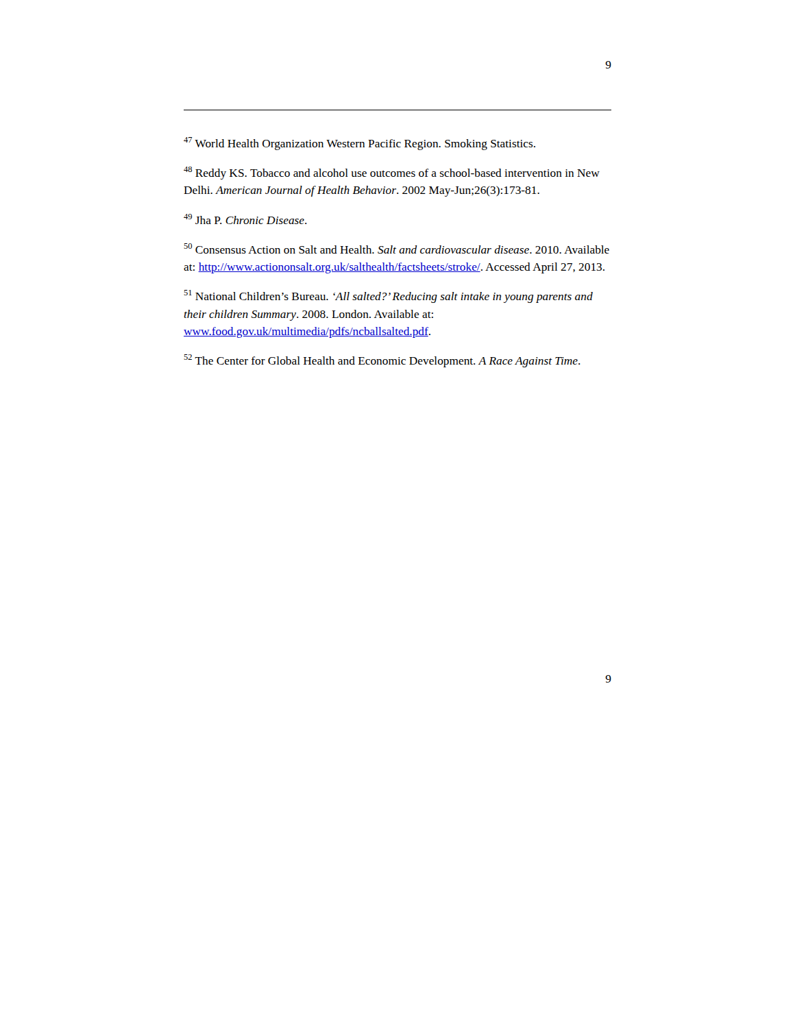9
47 World Health Organization Western Pacific Region. Smoking Statistics.
48 Reddy KS. Tobacco and alcohol use outcomes of a school-based intervention in New Delhi. American Journal of Health Behavior. 2002 May-Jun;26(3):173-81.
49 Jha P. Chronic Disease.
50 Consensus Action on Salt and Health. Salt and cardiovascular disease. 2010. Available at: http://www.actiononsalt.org.uk/salthealth/factsheets/stroke/. Accessed April 27, 2013.
51 National Children’s Bureau. ‘All salted?’ Reducing salt intake in young parents and their children Summary. 2008. London. Available at: www.food.gov.uk/multimedia/pdfs/ncballsalted.pdf.
52 The Center for Global Health and Economic Development. A Race Against Time.
9